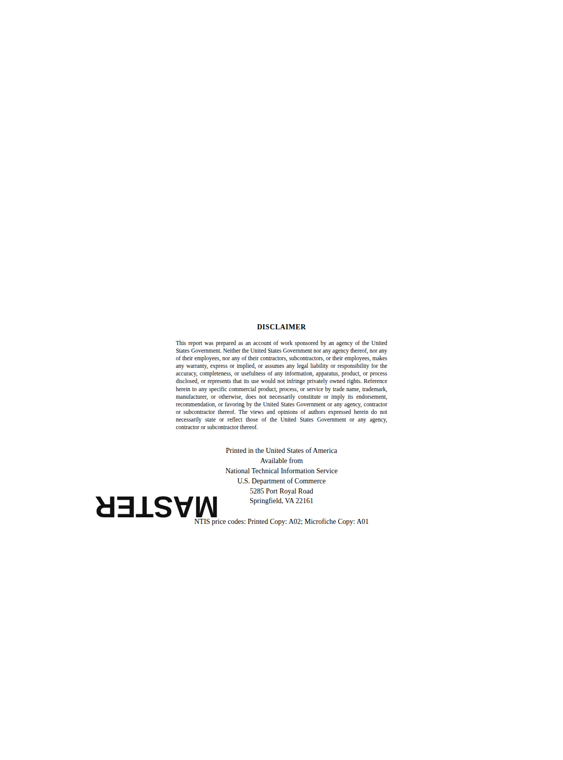Disclaimer
This report was prepared as an account of work sponsored by an agency of the United States Government. Neither the United States Government nor any agency thereof, nor any of their employees, nor any of their contractors, subcontractors, or their employees, makes any warranty, express or implied, or assumes any legal liability or responsibility for the accuracy, completeness, or usefulness of any information, apparatus, product, or process disclosed, or represents that its use would not infringe privately owned rights. Reference herein to any specific commercial product, process, or service by trade name, trademark, manufacturer, or otherwise, does not necessarily constitute or imply its endorsement, recommendation, or favoring by the United States Government or any agency, contractor or subcontractor thereof. The views and opinions of authors expressed herein do not necessarily state or reflect those of the United States Government or any agency, contractor or subcontractor thereof.
Printed in the United States of America Available from National Technical Information Service U.S. Department of Commerce 5285 Port Royal Road Springfield, VA 22161
NTIS price codes: Printed Copy: A02; Microfiche Copy: A01
MASTER